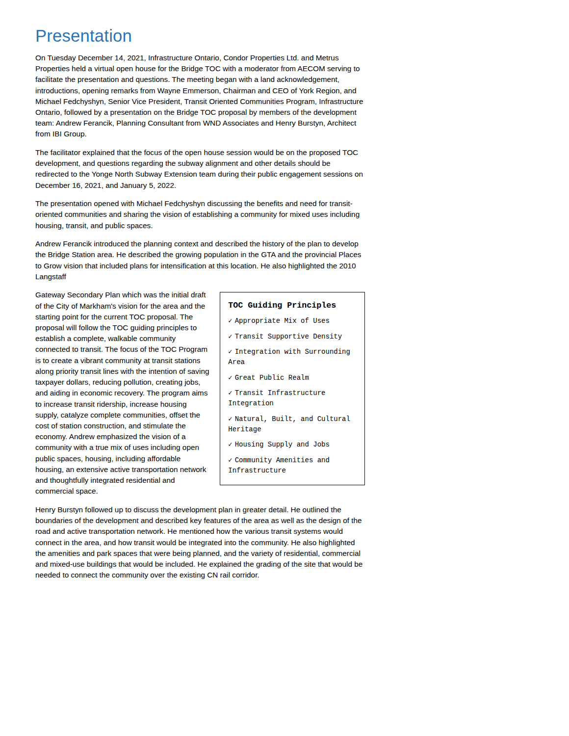Presentation
On Tuesday December 14, 2021, Infrastructure Ontario, Condor Properties Ltd. and Metrus Properties held a virtual open house for the Bridge TOC with a moderator from AECOM serving to facilitate the presentation and questions. The meeting began with a land acknowledgement, introductions, opening remarks from Wayne Emmerson, Chairman and CEO of York Region, and Michael Fedchyshyn, Senior Vice President, Transit Oriented Communities Program, Infrastructure Ontario, followed by a presentation on the Bridge TOC proposal by members of the development team: Andrew Ferancik, Planning Consultant from WND Associates and Henry Burstyn, Architect from IBI Group.
The facilitator explained that the focus of the open house session would be on the proposed TOC development, and questions regarding the subway alignment and other details should be redirected to the Yonge North Subway Extension team during their public engagement sessions on December 16, 2021, and January 5, 2022.
The presentation opened with Michael Fedchyshyn discussing the benefits and need for transit-oriented communities and sharing the vision of establishing a community for mixed uses including housing, transit, and public spaces.
Andrew Ferancik introduced the planning context and described the history of the plan to develop the Bridge Station area. He described the growing population in the GTA and the provincial Places to Grow vision that included plans for intensification at this location. He also highlighted the 2010 Langstaff
TOC Guiding Principles
Appropriate Mix of Uses
Transit Supportive Density
Integration with Surrounding Area
Great Public Realm
Transit Infrastructure Integration
Natural, Built, and Cultural Heritage
Housing Supply and Jobs
Community Amenities and Infrastructure
Gateway Secondary Plan which was the initial draft of the City of Markham's vision for the area and the starting point for the current TOC proposal. The proposal will follow the TOC guiding principles to establish a complete, walkable community connected to transit. The focus of the TOC Program is to create a vibrant community at transit stations along priority transit lines with the intention of saving taxpayer dollars, reducing pollution, creating jobs, and aiding in economic recovery. The program aims to increase transit ridership, increase housing supply, catalyze complete communities, offset the cost of station construction, and stimulate the economy. Andrew emphasized the vision of a community with a true mix of uses including open public spaces, housing, including affordable housing, an extensive active transportation network and thoughtfully integrated residential and commercial space.
Henry Burstyn followed up to discuss the development plan in greater detail. He outlined the boundaries of the development and described key features of the area as well as the design of the road and active transportation network. He mentioned how the various transit systems would connect in the area, and how transit would be integrated into the community. He also highlighted the amenities and park spaces that were being planned, and the variety of residential, commercial and mixed-use buildings that would be included. He explained the grading of the site that would be needed to connect the community over the existing CN rail corridor.